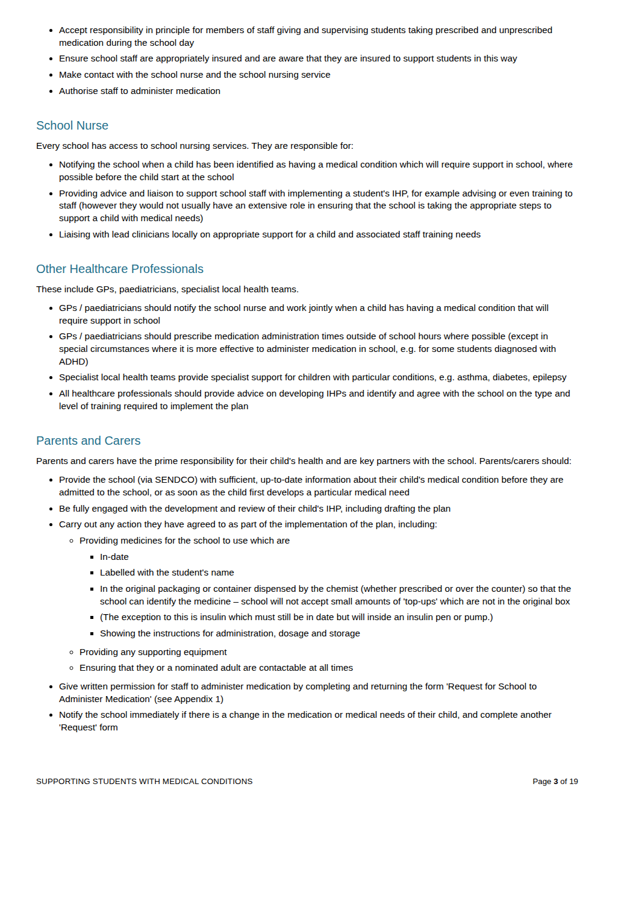Accept responsibility in principle for members of staff giving and supervising students taking prescribed and unprescribed medication during the school day
Ensure school staff are appropriately insured and are aware that they are insured to support students in this way
Make contact with the school nurse and the school nursing service
Authorise staff to administer medication
School Nurse
Every school has access to school nursing services. They are responsible for:
Notifying the school when a child has been identified as having a medical condition which will require support in school, where possible before the child start at the school
Providing advice and liaison to support school staff with implementing a student's IHP, for example advising or even training to staff (however they would not usually have an extensive role in ensuring that the school is taking the appropriate steps to support a child with medical needs)
Liaising with lead clinicians locally on appropriate support for a child and associated staff training needs
Other Healthcare Professionals
These include GPs, paediatricians, specialist local health teams.
GPs / paediatricians should notify the school nurse and work jointly when a child has having a medical condition that will require support in school
GPs / paediatricians should prescribe medication administration times outside of school hours where possible (except in special circumstances where it is more effective to administer medication in school, e.g. for some students diagnosed with ADHD)
Specialist local health teams provide specialist support for children with particular conditions, e.g. asthma, diabetes, epilepsy
All healthcare professionals should provide advice on developing IHPs and identify and agree with the school on the type and level of training required to implement the plan
Parents and Carers
Parents and carers have the prime responsibility for their child's health and are key partners with the school. Parents/carers should:
Provide the school (via SENDCO) with sufficient, up-to-date information about their child's medical condition before they are admitted to the school, or as soon as the child first develops a particular medical need
Be fully engaged with the development and review of their child's IHP, including drafting the plan
Carry out any action they have agreed to as part of the implementation of the plan, including:
Providing medicines for the school to use which are
In-date
Labelled with the student's name
In the original packaging or container dispensed by the chemist (whether prescribed or over the counter) so that the school can identify the medicine – school will not accept small amounts of 'top-ups' which are not in the original box
(The exception to this is insulin which must still be in date but will inside an insulin pen or pump.)
Showing the instructions for administration, dosage and storage
Providing any supporting equipment
Ensuring that they or a nominated adult are contactable at all times
Give written permission for staff to administer medication by completing and returning the form 'Request for School to Administer Medication' (see Appendix 1)
Notify the school immediately if there is a change in the medication or medical needs of their child, and complete another 'Request' form
Supporting students with medical conditions Page 3 of 19